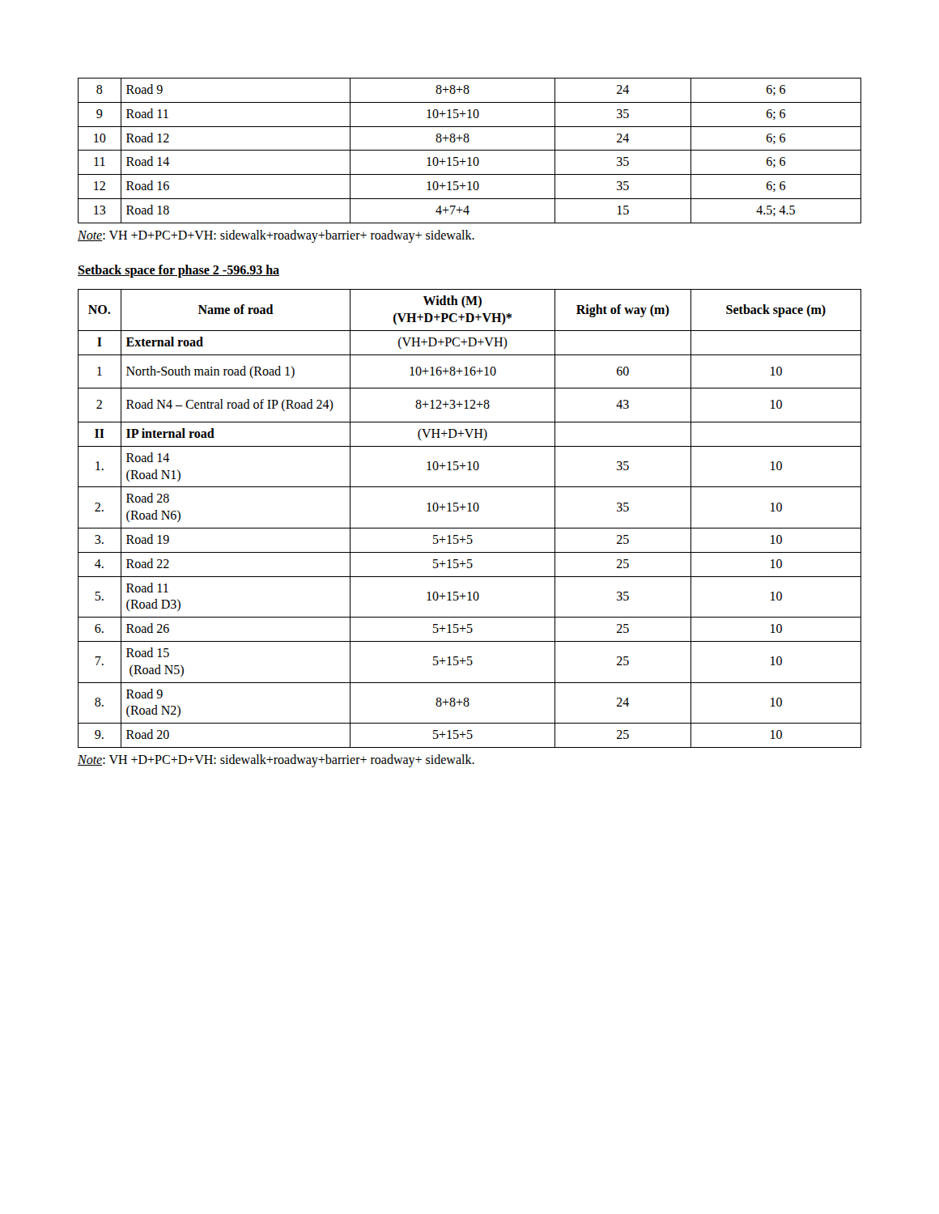| 8 | Road 9 | 8+8+8 | 24 | 6; 6 |
| 9 | Road 11 | 10+15+10 | 35 | 6; 6 |
| 10 | Road 12 | 8+8+8 | 24 | 6; 6 |
| 11 | Road 14 | 10+15+10 | 35 | 6; 6 |
| 12 | Road 16 | 10+15+10 | 35 | 6; 6 |
| 13 | Road 18 | 4+7+4 | 15 | 4.5; 4.5 |
Note: VH +D+PC+D+VH: sidewalk+roadway+barrier+ roadway+ sidewalk.
Setback space for phase 2 -596.93 ha
| NO. | Name of road | Width (M) (VH+D+PC+D+VH)* | Right of way (m) | Setback space (m) |
| --- | --- | --- | --- | --- |
| I | External road | (VH+D+PC+D+VH) | | |
| 1 | North-South main road (Road 1) | 10+16+8+16+10 | 60 | 10 |
| 2 | Road N4 – Central road of IP (Road 24) | 8+12+3+12+8 | 43 | 10 |
| II | IP internal road | (VH+D+VH) | | |
| 1. | Road 14 (Road N1) | 10+15+10 | 35 | 10 |
| 2. | Road 28 (Road N6) | 10+15+10 | 35 | 10 |
| 3. | Road 19 | 5+15+5 | 25 | 10 |
| 4. | Road 22 | 5+15+5 | 25 | 10 |
| 5. | Road 11 (Road D3) | 10+15+10 | 35 | 10 |
| 6. | Road 26 | 5+15+5 | 25 | 10 |
| 7. | Road 15 (Road N5) | 5+15+5 | 25 | 10 |
| 8. | Road 9 (Road N2) | 8+8+8 | 24 | 10 |
| 9. | Road 20 | 5+15+5 | 25 | 10 |
Note: VH +D+PC+D+VH: sidewalk+roadway+barrier+ roadway+ sidewalk.